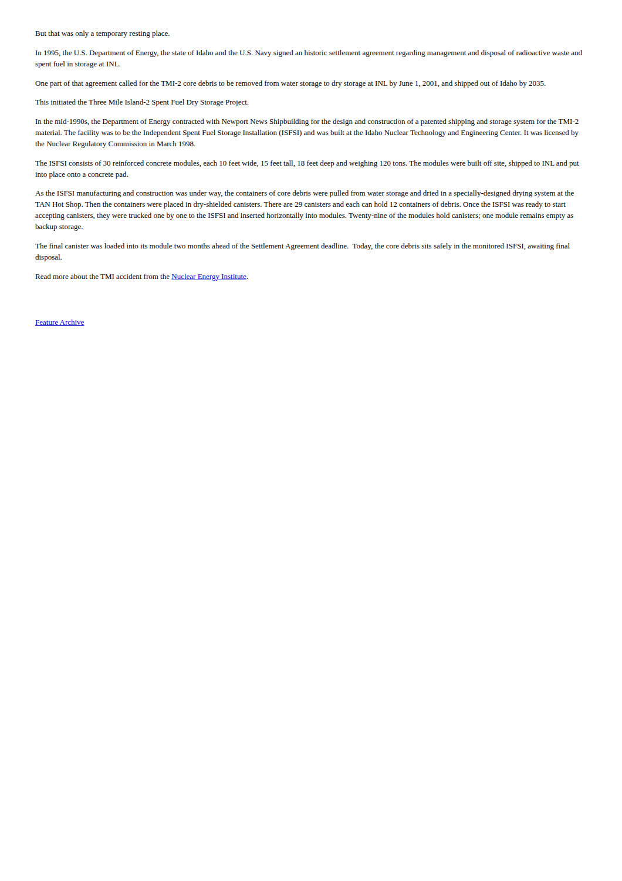But that was only a temporary resting place.
In 1995, the U.S. Department of Energy, the state of Idaho and the U.S. Navy signed an historic settlement agreement regarding management and disposal of radioactive waste and spent fuel in storage at INL.
One part of that agreement called for the TMI-2 core debris to be removed from water storage to dry storage at INL by June 1, 2001, and shipped out of Idaho by 2035.
This initiated the Three Mile Island-2 Spent Fuel Dry Storage Project.
In the mid-1990s, the Department of Energy contracted with Newport News Shipbuilding for the design and construction of a patented shipping and storage system for the TMI-2 material. The facility was to be the Independent Spent Fuel Storage Installation (ISFSI) and was built at the Idaho Nuclear Technology and Engineering Center. It was licensed by the Nuclear Regulatory Commission in March 1998.
The ISFSI consists of 30 reinforced concrete modules, each 10 feet wide, 15 feet tall, 18 feet deep and weighing 120 tons. The modules were built off site, shipped to INL and put into place onto a concrete pad.
As the ISFSI manufacturing and construction was under way, the containers of core debris were pulled from water storage and dried in a specially-designed drying system at the TAN Hot Shop. Then the containers were placed in dry-shielded canisters. There are 29 canisters and each can hold 12 containers of debris. Once the ISFSI was ready to start accepting canisters, they were trucked one by one to the ISFSI and inserted horizontally into modules. Twenty-nine of the modules hold canisters; one module remains empty as backup storage.
The final canister was loaded into its module two months ahead of the Settlement Agreement deadline. Today, the core debris sits safely in the monitored ISFSI, awaiting final disposal.
Read more about the TMI accident from the Nuclear Energy Institute.
Feature Archive